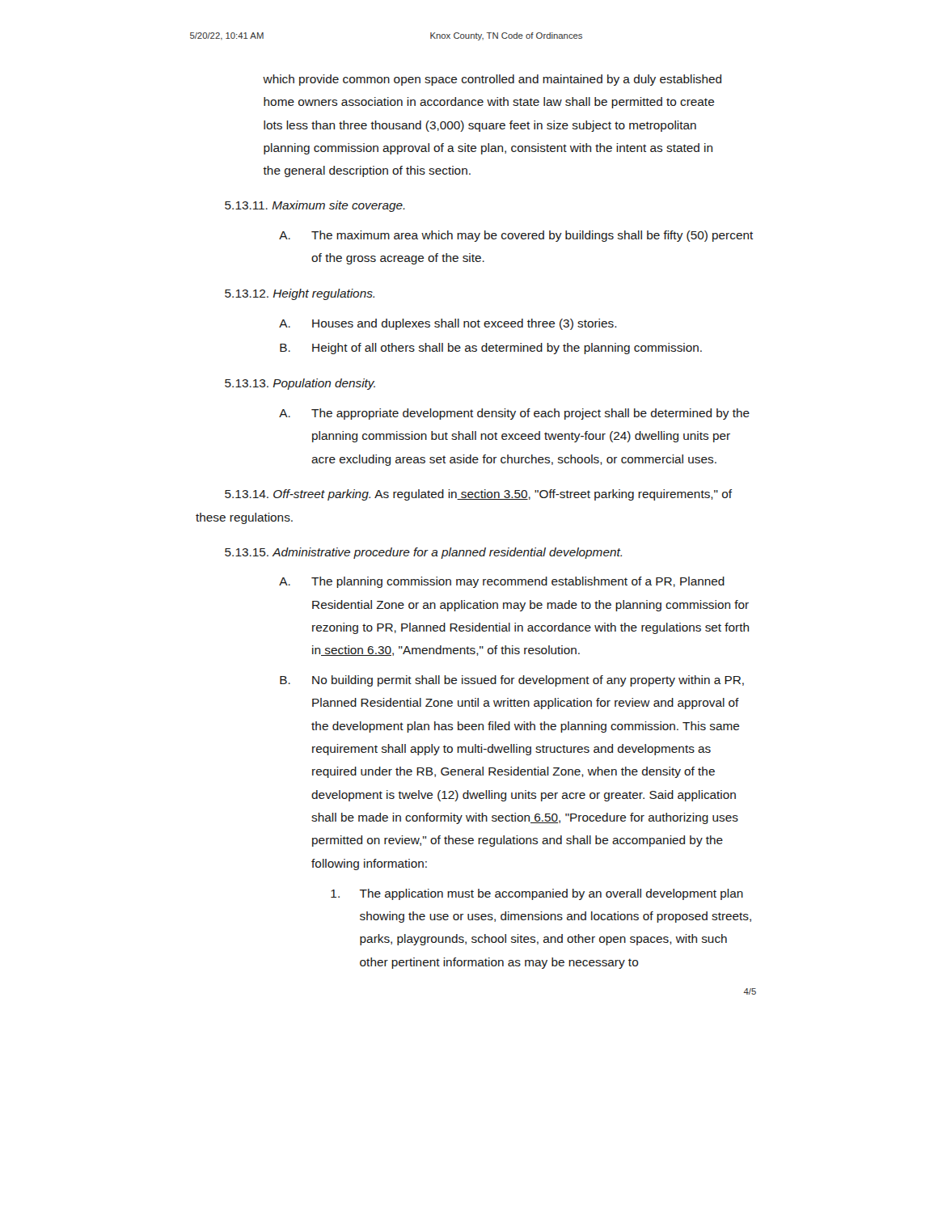5/20/22, 10:41 AM Knox County, TN Code of Ordinances
which provide common open space controlled and maintained by a duly established home owners association in accordance with state law shall be permitted to create lots less than three thousand (3,000) square feet in size subject to metropolitan planning commission approval of a site plan, consistent with the intent as stated in the general description of this section.
5.13.11. Maximum site coverage.
The maximum area which may be covered by buildings shall be fifty (50) percent of the gross acreage of the site.
5.13.12. Height regulations.
Houses and duplexes shall not exceed three (3) stories.
Height of all others shall be as determined by the planning commission.
5.13.13. Population density.
The appropriate development density of each project shall be determined by the planning commission but shall not exceed twenty-four (24) dwelling units per acre excluding areas set aside for churches, schools, or commercial uses.
5.13.14. Off-street parking. As regulated in section 3.50, "Off-street parking requirements," of these regulations.
5.13.15. Administrative procedure for a planned residential development.
The planning commission may recommend establishment of a PR, Planned Residential Zone or an application may be made to the planning commission for rezoning to PR, Planned Residential in accordance with the regulations set forth in section 6.30, "Amendments," of this resolution.
No building permit shall be issued for development of any property within a PR, Planned Residential Zone until a written application for review and approval of the development plan has been filed with the planning commission. This same requirement shall apply to multi-dwelling structures and developments as required under the RB, General Residential Zone, when the density of the development is twelve (12) dwelling units per acre or greater. Said application shall be made in conformity with section 6.50, "Procedure for authorizing uses permitted on review," of these regulations and shall be accompanied by the following information:
The application must be accompanied by an overall development plan showing the use or uses, dimensions and locations of proposed streets, parks, playgrounds, school sites, and other open spaces, with such other pertinent information as may be necessary to
4/5